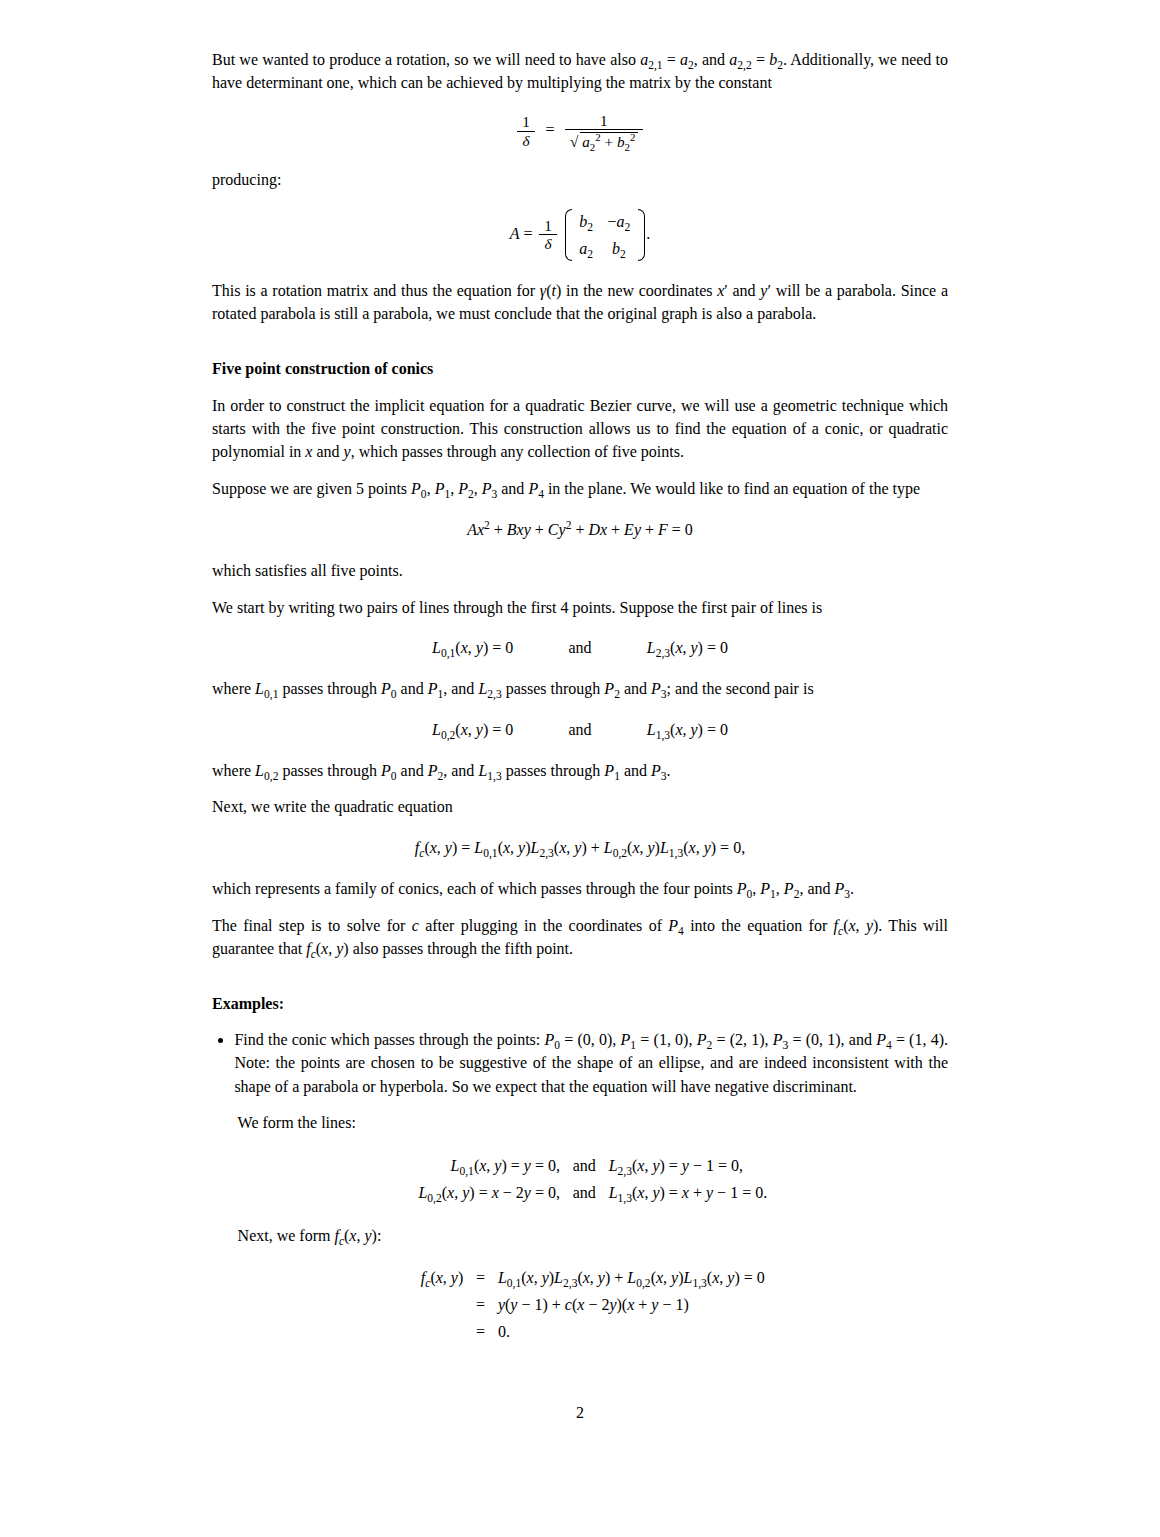But we wanted to produce a rotation, so we will need to have also a2,1 = a2, and a2,2 = b2. Additionally, we need to have determinant one, which can be achieved by multiplying the matrix by the constant
1 δ = 1√a22 + b22
producing:
A = 1 δ
| b 2 | − a 2 |
| a 2 | b 2 |
.
This is a rotation matrix and thus the equation for γ(t) in the new coordinates x′ and y′ will be a parabola. Since a rotated parabola is still a parabola, we must conclude that the original graph is also a parabola.
Five point construction of conics
In order to construct the implicit equation for a quadratic Bezier curve, we will use a geometric technique which starts with the five point construction. This construction allows us to find the equation of a conic, or quadratic polynomial in x and y, which passes through any collection of five points.
Suppose we are given 5 points P0, P1, P2, P3 and P4 in the plane. We would like to find an equation of the type
Ax2 + Bxy + Cy2 + Dx + Ey + F = 0
which satisfies all five points.
We start by writing two pairs of lines through the first 4 points. Suppose the first pair of lines is
L0,1(x, y) = 0 and L2,3(x, y) = 0
where L0,1 passes through P0 and P1, and L2,3 passes through P2 and P3; and the second pair is
L0,2(x, y) = 0 and L1,3(x, y) = 0
where L0,2 passes through P0 and P2, and L1,3 passes through P1 and P3.
Next, we write the quadratic equation
fc(x, y) = L0,1(x, y)L2,3(x, y) + L0,2(x, y)L1,3(x, y) = 0,
which represents a family of conics, each of which passes through the four points P0, P1, P2, and P3.
The final step is to solve for c after plugging in the coordinates of P4 into the equation for fc(x, y). This will guarantee that fc(x, y) also passes through the fifth point.
Examples:
Find the conic which passes through the points: P0 = (0, 0), P1 = (1, 0), P2 = (2, 1), P3 = (0, 1), and P4 = (1, 4). Note: the points are chosen to be suggestive of the shape of an ellipse, and are indeed inconsistent with the shape of a parabola or hyperbola. So we expect that the equation will have negative discriminant.
We form the lines:
| L 0,1 ( x , y ) = y = 0, | and | L 2,3 ( x , y ) = y − 1 = 0, |
| L 0,2 ( x , y ) = x − 2 y = 0, | and | L 1,3 ( x , y ) = x + y − 1 = 0. |
Next, we form fc(x, y):
| f c ( x , y ) | = | L 0,1 ( x , y ) L 2,3 ( x , y ) + L 0,2 ( x , y ) L 1,3 ( x , y ) = 0 |
| | = | y ( y − 1) + c ( x − 2 y )( x + y − 1) |
| | = | 0. |
2